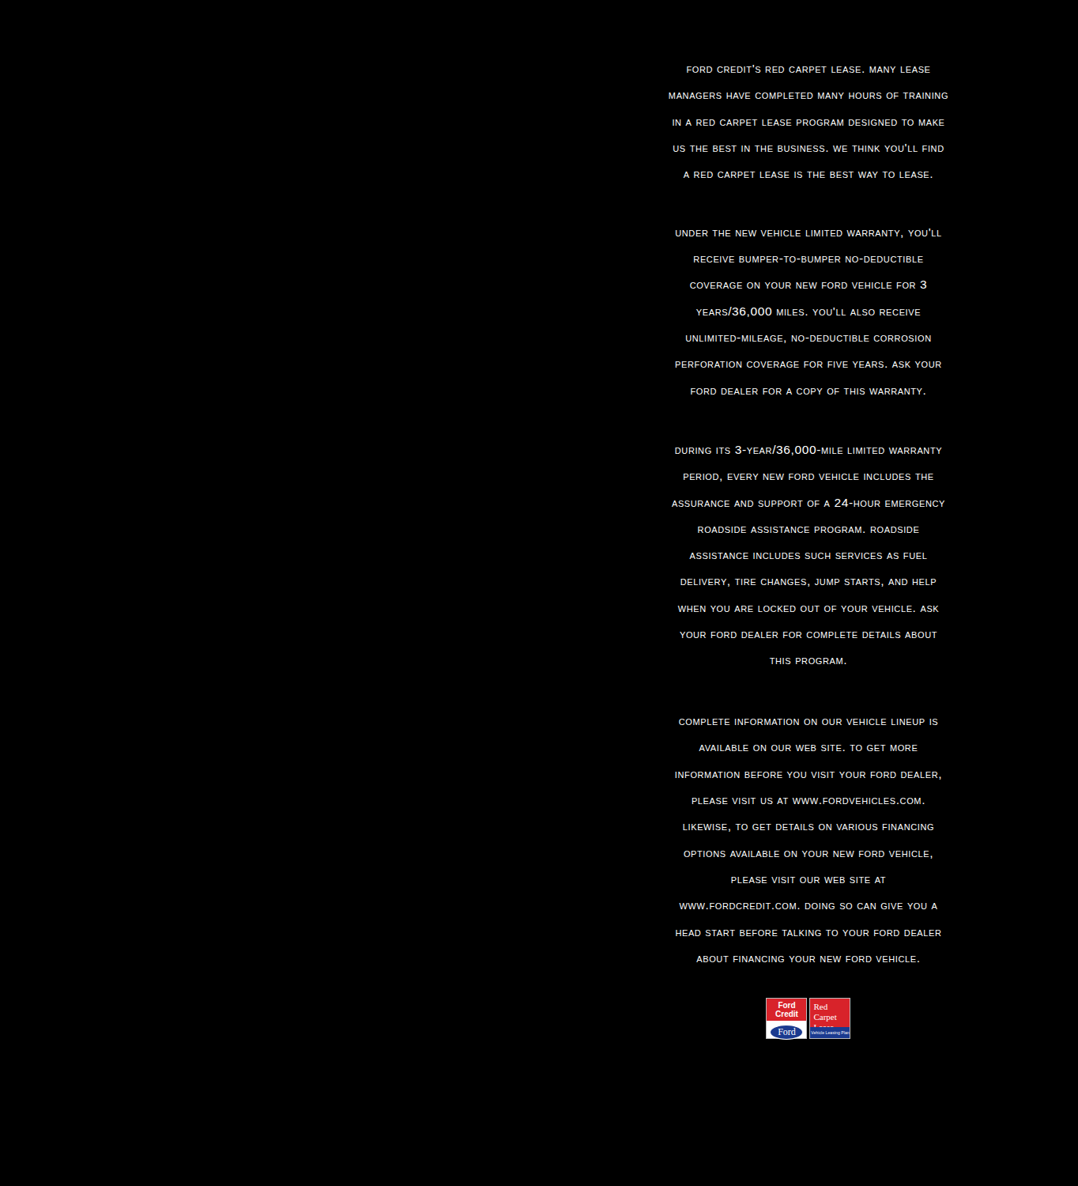Ford Credit's Red Carpet Lease. Many lease managers have completed many hours of training in a Red Carpet Lease program designed to make us the best in the business. We think you'll find a Red Carpet Lease is the best way to lease.
Under the New Vehicle Limited Warranty, you'll receive bumper-to-bumper no-deductible coverage on your new Ford vehicle for 3 years/36,000 miles. You'll also receive unlimited-mileage, no-deductible corrosion perforation coverage for five years. Ask your Ford Dealer for a copy of this warranty.
During its 3-year/36,000-mile limited warranty period, every new Ford vehicle includes the assurance and support of a 24-hour emergency Roadside Assistance program. Roadside Assistance includes such services as fuel delivery, tire changes, jump starts, and help when you are locked out of your vehicle. Ask your Ford Dealer for complete details about this program.
Complete information on our vehicle lineup is available on our web site. To get more information before you visit your Ford Dealer, please visit us at www.fordvehicles.com. Likewise, to get details on various financing options available on your new Ford vehicle, please visit our web site at www.fordcredit.com. Doing so can give you a head start before talking to your Ford Dealer about financing your new Ford vehicle.
Ford
Credit
Ford
Red
Carpet
Lease.
Vehicle Leasing Plan